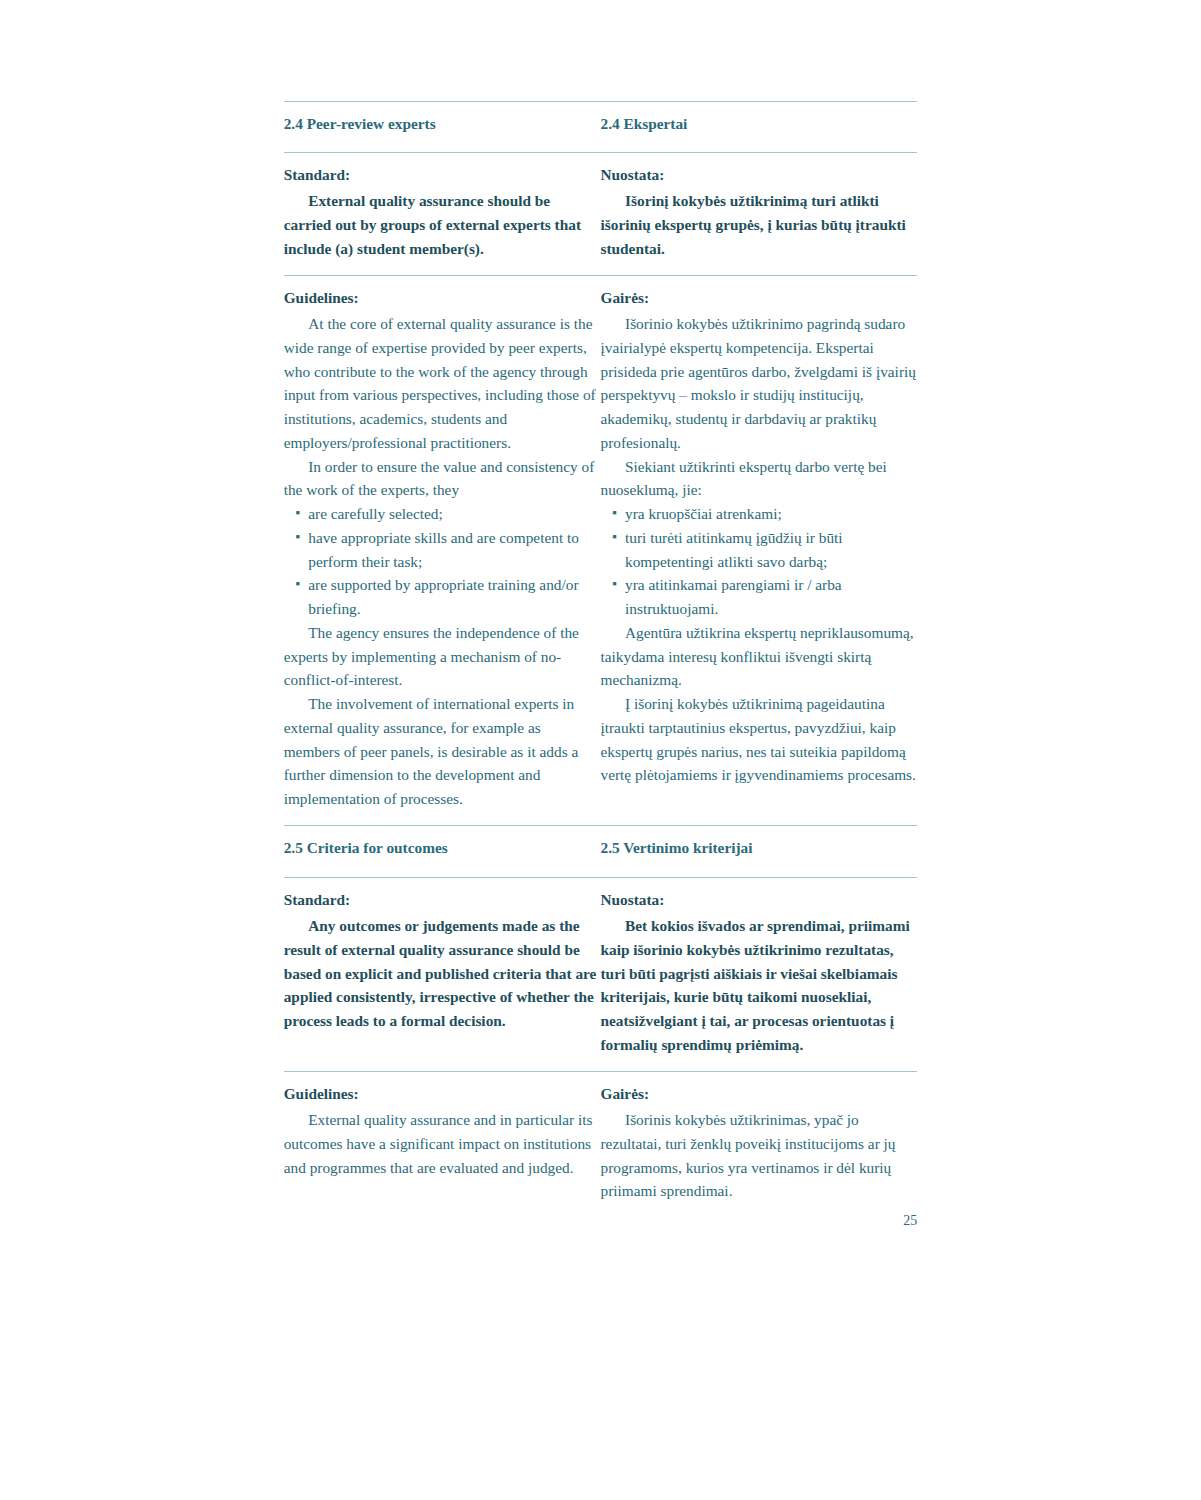| 2.4 Peer-review experts | 2.4 Ekspertai |
| Standard: External quality assurance should be carried out by groups of external experts that include (a) student member(s). | Nuostata: Išorinį kokybės užtikrinimą turi atlikti išorinių ekspertų grupės, į kurias būtų įtraukti studentai. |
| Guidelines: At the core of external quality assurance is the wide range of expertise provided by peer experts, who contribute to the work of the agency through input from various perspectives, including those of institutions, academics, students and employers/professional practitioners. In order to ensure the value and consistency of the work of the experts, they are carefully selected; have appropriate skills and are competent to perform their task; are supported by appropriate training and/or briefing. The agency ensures the independence of the experts by implementing a mechanism of no-conflict-of-interest. The involvement of international experts in external quality assurance, for example as members of peer panels, is desirable as it adds a further dimension to the development and implementation of processes. | Gairės: Išorinio kokybės užtikrinimo pagrindą sudaro įvairialypė ekspertų kompetencija. Ekspertai prisideda prie agentūros darbo, žvelgdami iš įvairių perspektyvų – mokslo ir studijų institucijų, akademikų, studentų ir darbdavių ar praktikų profesionalų. Siekiant užtikrinti ekspertų darbo vertę bei nuoseklumą, jie: yra kruopščiai atrenkami; turi turėti atitinkamų įgūdžių ir būti kompetentingi atlikti savo darbą; yra atitinkamai parengiami ir / arba instruktuojami. Agentūra užtikrina ekspertų nepriklausomumą, taikydama interesų konfliktui išvengti skirtą mechanizmą. Į išorinį kokybės užtikrinimą pageidautina įtraukti tarptautinius ekspertus, pavyzdžiui, kaip ekspertų grupės narius, nes tai suteikia papildomą vertę plėtojamiems ir įgyvendinamiems procesams. |
| 2.5 Criteria for outcomes | 2.5 Vertinimo kriterijai |
| Standard: Any outcomes or judgements made as the result of external quality assurance should be based on explicit and published criteria that are applied consistently, irrespective of whether the process leads to a formal decision. | Nuostata: Bet kokios išvados ar sprendimai, priimami kaip išorinio kokybės užtikrinimo rezultatas, turi būti pagrįsti aiškiais ir viešai skelbiamais kriterijais, kurie būtų taikomi nuosekliai, neatsižvelgiant į tai, ar procesas orientuotas į formalių sprendimų priėmimą. |
| Guidelines: External quality assurance and in particular its outcomes have a significant impact on institutions and programmes that are evaluated and judged. | Gairės: Išorinis kokybės užtikrinimas, ypač jo rezultatai, turi ženklų poveikį institucijoms ar jų programoms, kurios yra vertinamos ir dėl kurių priimami sprendimai. |
25